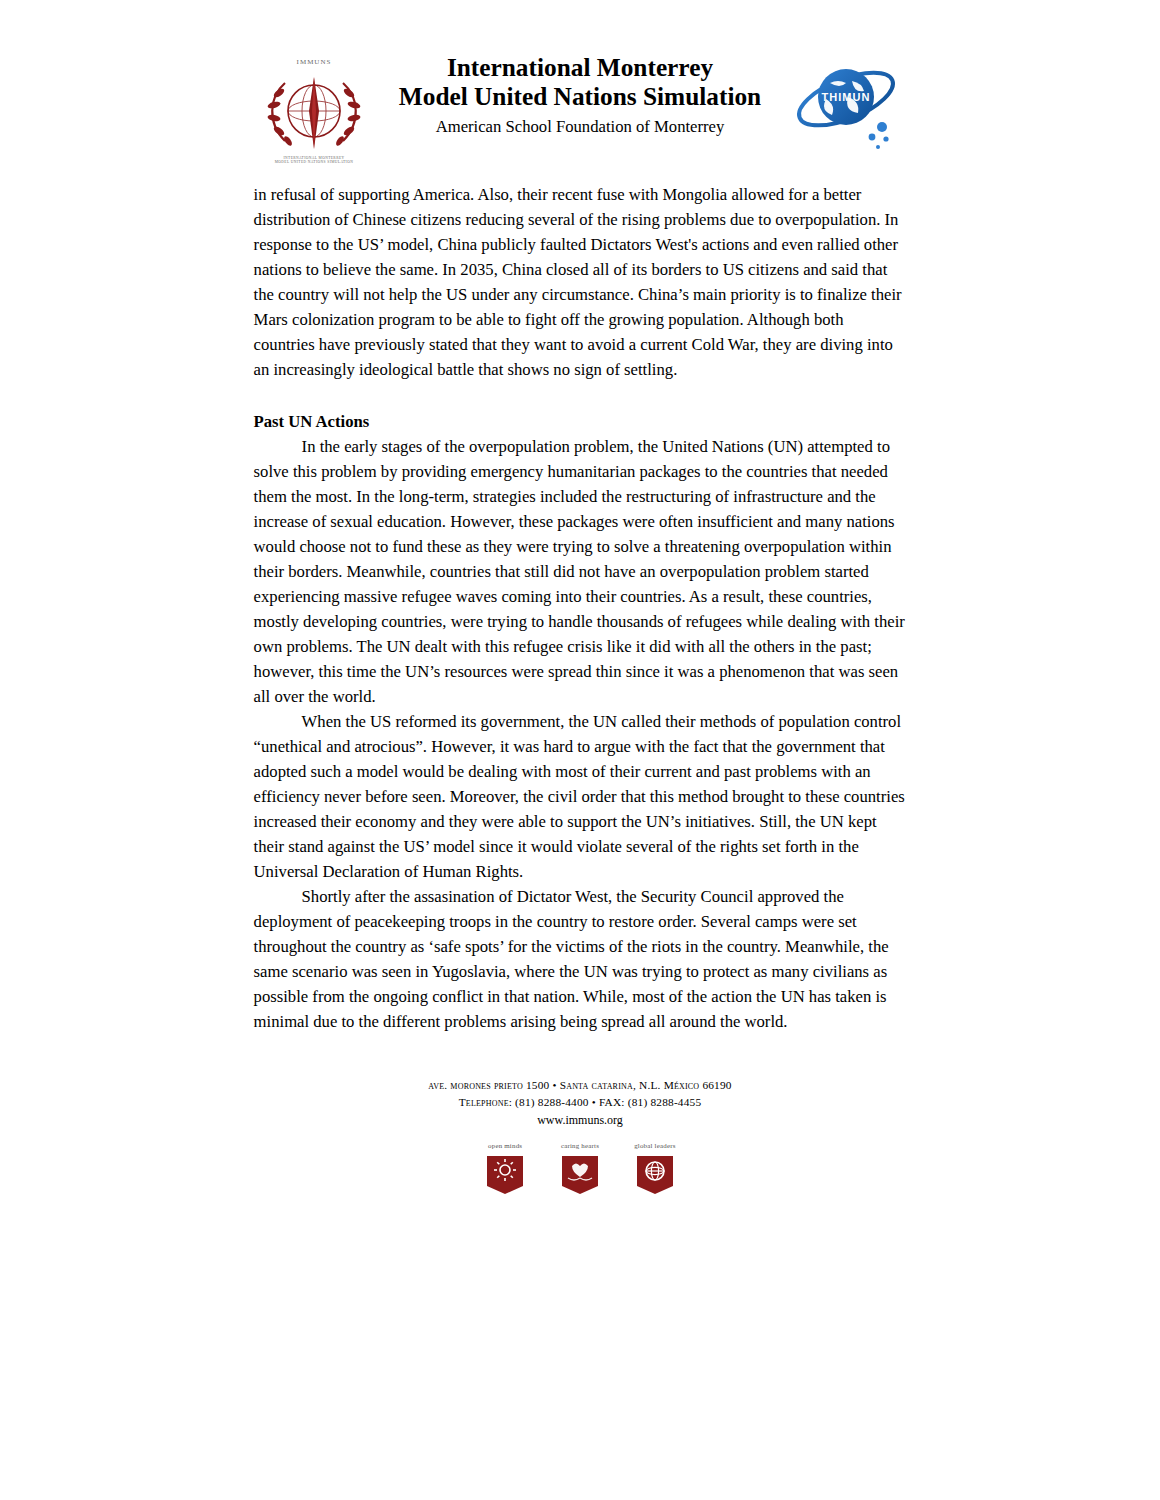IMMUNS INTERNATIONAL MONTERREY MODEL UNITED NATIONS SIMULATION
International Monterrey
Model United Nations Simulation
American School Foundation of Monterrey
THIMUN
in refusal of supporting America. Also, their recent fuse with Mongolia allowed for a better distribution of Chinese citizens reducing several of the rising problems due to overpopulation. In response to the US’ model, China publicly faulted Dictators West's actions and even rallied other nations to believe the same. In 2035, China closed all of its borders to US citizens and said that the country will not help the US under any circumstance. China’s main priority is to finalize their Mars colonization program to be able to fight off the growing population. Although both countries have previously stated that they want to avoid a current Cold War, they are diving into an increasingly ideological battle that shows no sign of settling.
Past UN Actions
In the early stages of the overpopulation problem, the United Nations (UN) attempted to solve this problem by providing emergency humanitarian packages to the countries that needed them the most. In the long-term, strategies included the restructuring of infrastructure and the increase of sexual education. However, these packages were often insufficient and many nations would choose not to fund these as they were trying to solve a threatening overpopulation within their borders. Meanwhile, countries that still did not have an overpopulation problem started experiencing massive refugee waves coming into their countries. As a result, these countries, mostly developing countries, were trying to handle thousands of refugees while dealing with their own problems. The UN dealt with this refugee crisis like it did with all the others in the past; however, this time the UN’s resources were spread thin since it was a phenomenon that was seen all over the world.
When the US reformed its government, the UN called their methods of population control “unethical and atrocious”. However, it was hard to argue with the fact that the government that adopted such a model would be dealing with most of their current and past problems with an efficiency never before seen. Moreover, the civil order that this method brought to these countries increased their economy and they were able to support the UN’s initiatives. Still, the UN kept their stand against the US’ model since it would violate several of the rights set forth in the Universal Declaration of Human Rights.
Shortly after the assasination of Dictator West, the Security Council approved the deployment of peacekeeping troops in the country to restore order. Several camps were set throughout the country as ‘safe spots’ for the victims of the riots in the country. Meanwhile, the same scenario was seen in Yugoslavia, where the UN was trying to protect as many civilians as possible from the ongoing conflict in that nation. While, most of the action the UN has taken is minimal due to the different problems arising being spread all around the world.
ave. morones prieto 1500 • Santa catarina, N.L. México 66190
Telephone: (81) 8288-4400 • FAX: (81) 8288-4455
www.immuns.org
open minds
caring hearts
global leaders